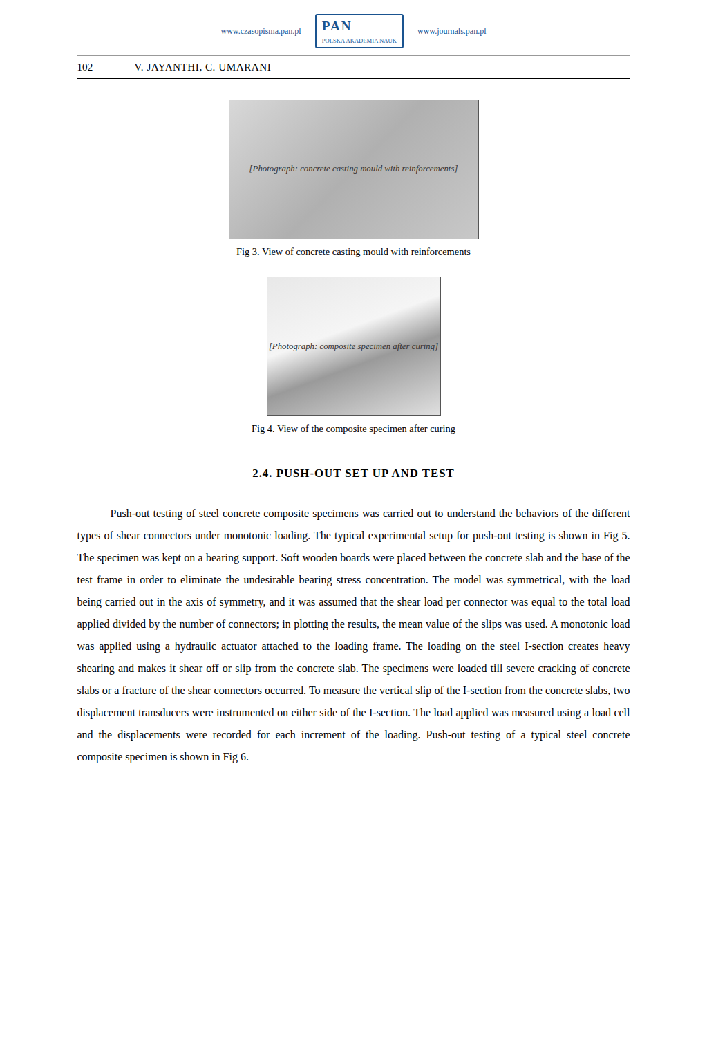www.czasopisma.pan.pl PANPOLSKA AKADEMIA NAUK www.journals.pan.pl
102 V. JAYANTHI, C. UMARANI
[Photograph: concrete casting mould with reinforcements]
Fig 3. View of concrete casting mould with reinforcements
[Photograph: composite specimen after curing]
Fig 4. View of the composite specimen after curing
2.4. PUSH-OUT SET UP AND TEST
Push-out testing of steel concrete composite specimens was carried out to understand the behaviors of the different types of shear connectors under monotonic loading. The typical experimental setup for push-out testing is shown in Fig 5. The specimen was kept on a bearing support. Soft wooden boards were placed between the concrete slab and the base of the test frame in order to eliminate the undesirable bearing stress concentration. The model was symmetrical, with the load being carried out in the axis of symmetry, and it was assumed that the shear load per connector was equal to the total load applied divided by the number of connectors; in plotting the results, the mean value of the slips was used. A monotonic load was applied using a hydraulic actuator attached to the loading frame. The loading on the steel I-section creates heavy shearing and makes it shear off or slip from the concrete slab. The specimens were loaded till severe cracking of concrete slabs or a fracture of the shear connectors occurred. To measure the vertical slip of the I-section from the concrete slabs, two displacement transducers were instrumented on either side of the I-section. The load applied was measured using a load cell and the displacements were recorded for each increment of the loading. Push-out testing of a typical steel concrete composite specimen is shown in Fig 6.